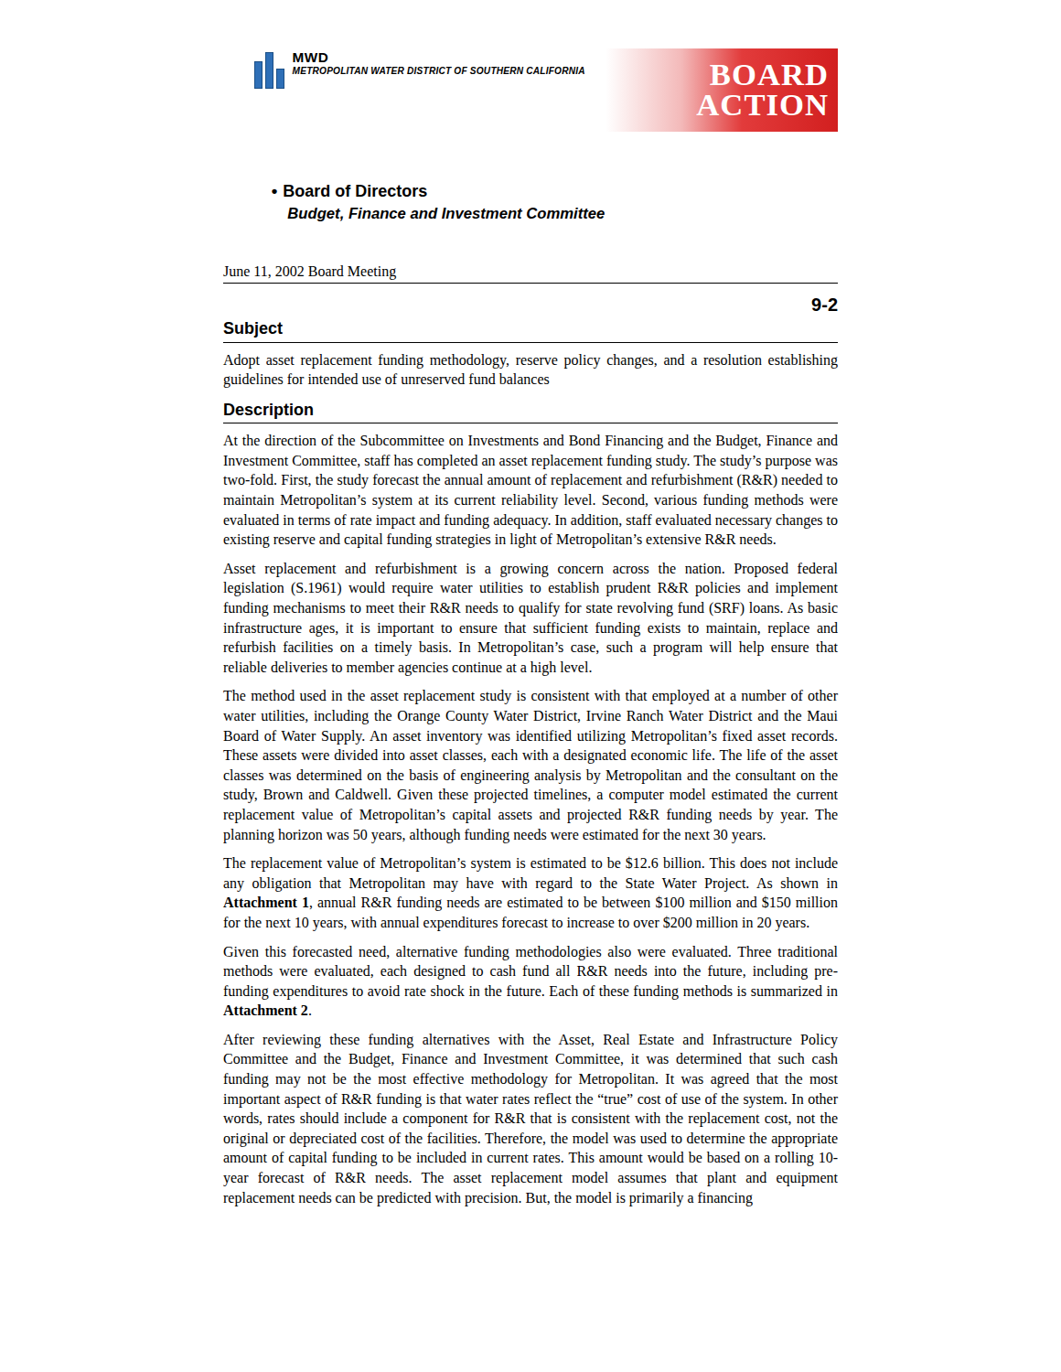MWD
METROPOLITAN WATER DISTRICT OF SOUTHERN CALIFORNIA
BOARD
ACTION
• Board of Directors
Budget, Finance and Investment Committee
June 11, 2002 Board Meeting
9-2
Subject
Adopt asset replacement funding methodology, reserve policy changes, and a resolution establishing guidelines for intended use of unreserved fund balances
Description
At the direction of the Subcommittee on Investments and Bond Financing and the Budget, Finance and Investment Committee, staff has completed an asset replacement funding study. The study’s purpose was two-fold. First, the study forecast the annual amount of replacement and refurbishment (R&R) needed to maintain Metropolitan’s system at its current reliability level. Second, various funding methods were evaluated in terms of rate impact and funding adequacy. In addition, staff evaluated necessary changes to existing reserve and capital funding strategies in light of Metropolitan’s extensive R&R needs.
Asset replacement and refurbishment is a growing concern across the nation. Proposed federal legislation (S.1961) would require water utilities to establish prudent R&R policies and implement funding mechanisms to meet their R&R needs to qualify for state revolving fund (SRF) loans. As basic infrastructure ages, it is important to ensure that sufficient funding exists to maintain, replace and refurbish facilities on a timely basis. In Metropolitan’s case, such a program will help ensure that reliable deliveries to member agencies continue at a high level.
The method used in the asset replacement study is consistent with that employed at a number of other water utilities, including the Orange County Water District, Irvine Ranch Water District and the Maui Board of Water Supply. An asset inventory was identified utilizing Metropolitan’s fixed asset records. These assets were divided into asset classes, each with a designated economic life. The life of the asset classes was determined on the basis of engineering analysis by Metropolitan and the consultant on the study, Brown and Caldwell. Given these projected timelines, a computer model estimated the current replacement value of Metropolitan’s capital assets and projected R&R funding needs by year. The planning horizon was 50 years, although funding needs were estimated for the next 30 years.
The replacement value of Metropolitan’s system is estimated to be $12.6 billion. This does not include any obligation that Metropolitan may have with regard to the State Water Project. As shown in Attachment 1, annual R&R funding needs are estimated to be between $100 million and $150 million for the next 10 years, with annual expenditures forecast to increase to over $200 million in 20 years.
Given this forecasted need, alternative funding methodologies also were evaluated. Three traditional methods were evaluated, each designed to cash fund all R&R needs into the future, including pre-funding expenditures to avoid rate shock in the future. Each of these funding methods is summarized in Attachment 2.
After reviewing these funding alternatives with the Asset, Real Estate and Infrastructure Policy Committee and the Budget, Finance and Investment Committee, it was determined that such cash funding may not be the most effective methodology for Metropolitan. It was agreed that the most important aspect of R&R funding is that water rates reflect the “true” cost of use of the system. In other words, rates should include a component for R&R that is consistent with the replacement cost, not the original or depreciated cost of the facilities. Therefore, the model was used to determine the appropriate amount of capital funding to be included in current rates. This amount would be based on a rolling 10-year forecast of R&R needs. The asset replacement model assumes that plant and equipment replacement needs can be predicted with precision. But, the model is primarily a financing